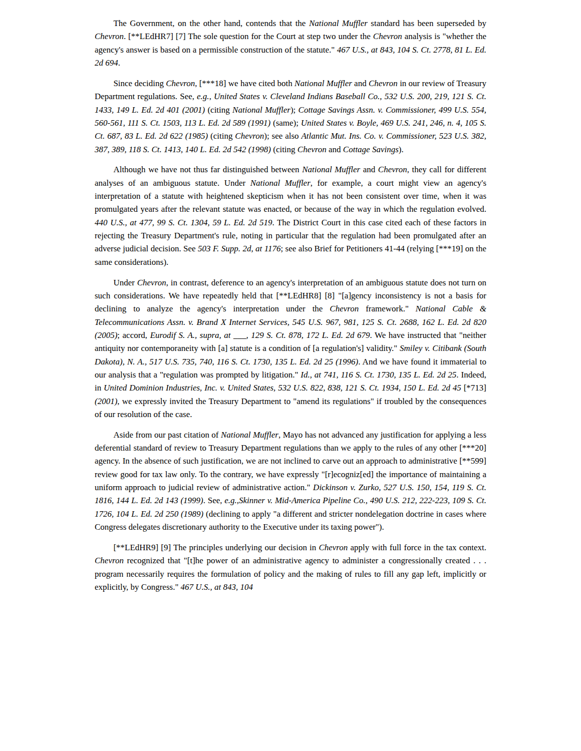The Government, on the other hand, contends that the National Muffler standard has been superseded by Chevron. [**LEdHR7] [7] The sole question for the Court at step two under the Chevron analysis is "whether the agency's answer is based on a permissible construction of the statute." 467 U.S., at 843, 104 S. Ct. 2778, 81 L. Ed. 2d 694.
Since deciding Chevron, [***18] we have cited both National Muffler and Chevron in our review of Treasury Department regulations. See, e.g., United States v. Cleveland Indians Baseball Co., 532 U.S. 200, 219, 121 S. Ct. 1433, 149 L. Ed. 2d 401 (2001) (citing National Muffler); Cottage Savings Assn. v. Commissioner, 499 U.S. 554, 560-561, 111 S. Ct. 1503, 113 L. Ed. 2d 589 (1991) (same); United States v. Boyle, 469 U.S. 241, 246, n. 4, 105 S. Ct. 687, 83 L. Ed. 2d 622 (1985) (citing Chevron); see also Atlantic Mut. Ins. Co. v. Commissioner, 523 U.S. 382, 387, 389, 118 S. Ct. 1413, 140 L. Ed. 2d 542 (1998) (citing Chevron and Cottage Savings).
Although we have not thus far distinguished between National Muffler and Chevron, they call for different analyses of an ambiguous statute. Under National Muffler, for example, a court might view an agency's interpretation of a statute with heightened skepticism when it has not been consistent over time, when it was promulgated years after the relevant statute was enacted, or because of the way in which the regulation evolved. 440 U.S., at 477, 99 S. Ct. 1304, 59 L. Ed. 2d 519. The District Court in this case cited each of these factors in rejecting the Treasury Department's rule, noting in particular that the regulation had been promulgated after an adverse judicial decision. See 503 F. Supp. 2d, at 1176; see also Brief for Petitioners 41-44 (relying [***19] on the same considerations).
Under Chevron, in contrast, deference to an agency's interpretation of an ambiguous statute does not turn on such considerations. We have repeatedly held that [**LEdHR8] [8] "[a]gency inconsistency is not a basis for declining to analyze the agency's interpretation under the Chevron framework." National Cable & Telecommunications Assn. v. Brand X Internet Services, 545 U.S. 967, 981, 125 S. Ct. 2688, 162 L. Ed. 2d 820 (2005); accord, Eurodif S. A., supra, at ___, 129 S. Ct. 878, 172 L. Ed. 2d 679. We have instructed that "neither antiquity nor contemporaneity with [a] statute is a condition of [a regulation's] validity." Smiley v. Citibank (South Dakota), N. A., 517 U.S. 735, 740, 116 S. Ct. 1730, 135 L. Ed. 2d 25 (1996). And we have found it immaterial to our analysis that a "regulation was prompted by litigation." Id., at 741, 116 S. Ct. 1730, 135 L. Ed. 2d 25. Indeed, in United Dominion Industries, Inc. v. United States, 532 U.S. 822, 838, 121 S. Ct. 1934, 150 L. Ed. 2d 45 [*713] (2001), we expressly invited the Treasury Department to "amend its regulations" if troubled by the consequences of our resolution of the case.
Aside from our past citation of National Muffler, Mayo has not advanced any justification for applying a less deferential standard of review to Treasury Department regulations than we apply to the rules of any other [***20] agency. In the absence of such justification, we are not inclined to carve out an approach to administrative [**599] review good for tax law only. To the contrary, we have expressly "[r]ecogniz[ed] the importance of maintaining a uniform approach to judicial review of administrative action." Dickinson v. Zurko, 527 U.S. 150, 154, 119 S. Ct. 1816, 144 L. Ed. 2d 143 (1999). See, e.g.,Skinner v. Mid-America Pipeline Co., 490 U.S. 212, 222-223, 109 S. Ct. 1726, 104 L. Ed. 2d 250 (1989) (declining to apply "a different and stricter nondelegation doctrine in cases where Congress delegates discretionary authority to the Executive under its taxing power").
[**LEdHR9] [9] The principles underlying our decision in Chevron apply with full force in the tax context. Chevron recognized that "[t]he power of an administrative agency to administer a congressionally created . . . program necessarily requires the formulation of policy and the making of rules to fill any gap left, implicitly or explicitly, by Congress." 467 U.S., at 843, 104